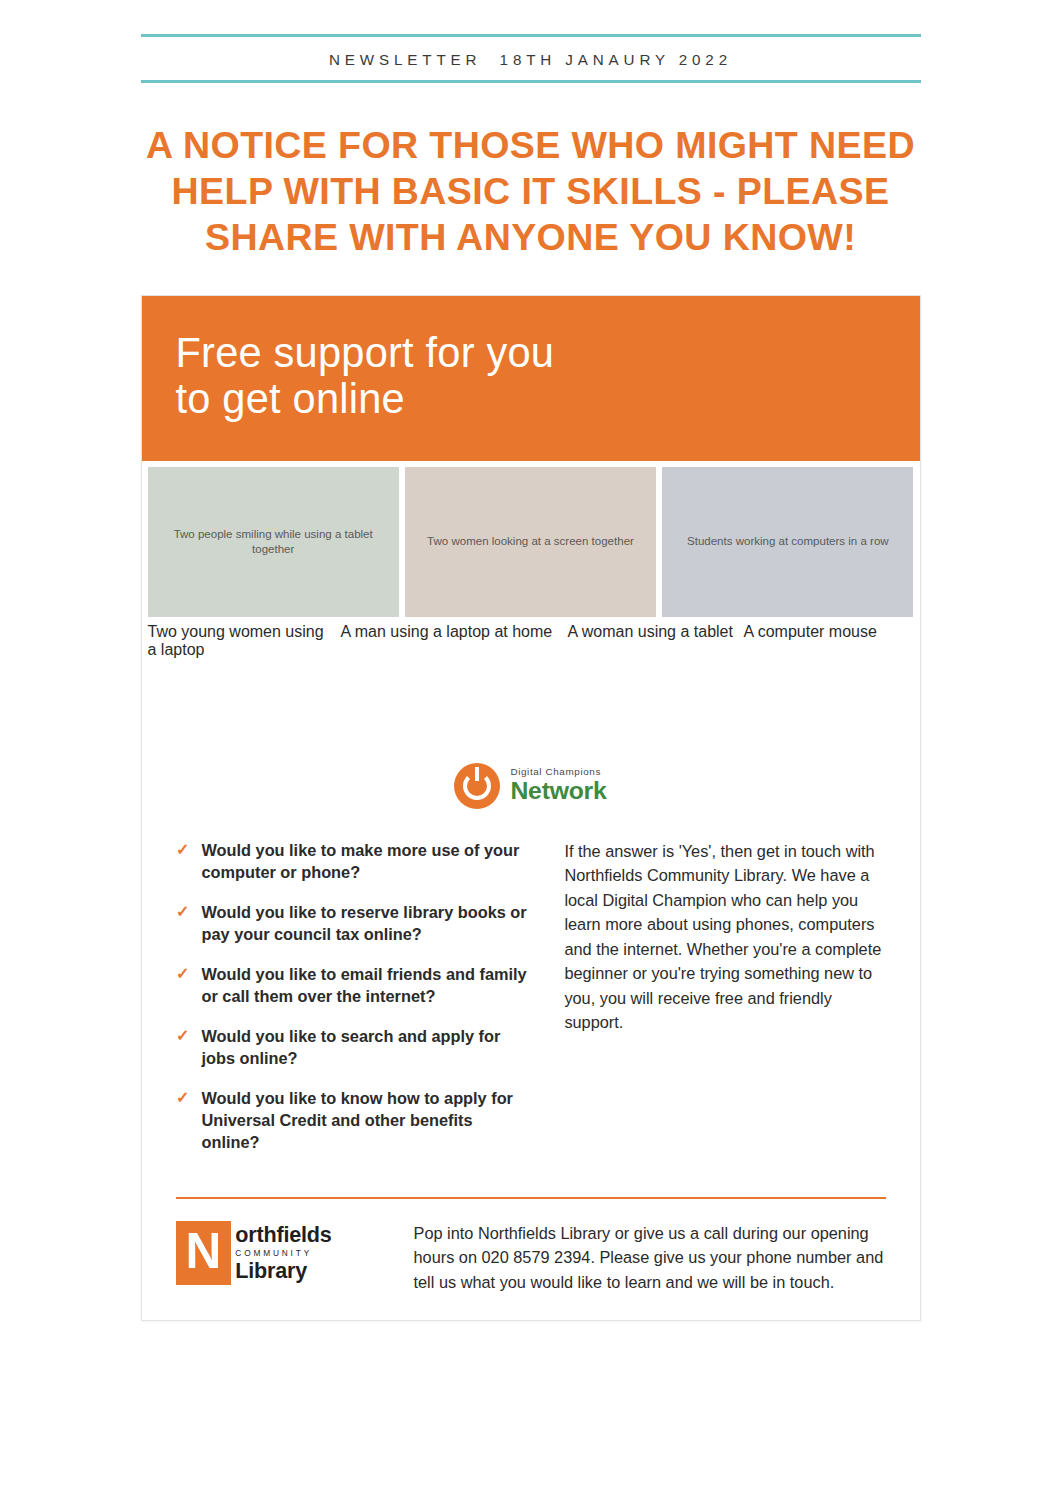Newsletter 18th Janaury 2022
A notice for those who might need help with basic IT skills - please share with anyone you know!
Free support for you
to get online
Two people smiling while using a tablet together
Two women looking at a screen together
Students working at computers in a row
Two young women using a laptop
A man using a laptop at home
A woman using a tablet
A computer mouse
Digital Champions Network
Would you like to make more use of your computer or phone?
Would you like to reserve library books or pay your council tax online?
Would you like to email friends and family or call them over the internet?
Would you like to search and apply for jobs online?
Would you like to know how to apply for Universal Credit and other benefits online?
If the answer is 'Yes', then get in touch with Northfields Community Library. We have a local Digital Champion who can help you learn more about using phones, computers and the internet. Whether you're a complete beginner or you're trying something new to you, you will receive free and friendly support.
N
orthfields Community Library
Pop into Northfields Library or give us a call during our opening hours on 020 8579 2394. Please give us your phone number and tell us what you would like to learn and we will be in touch.